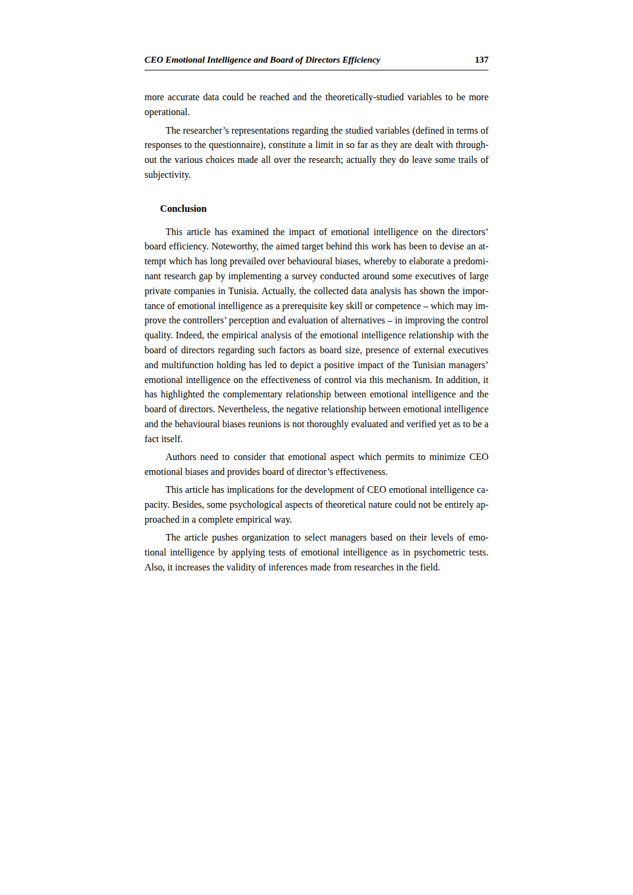CEO Emotional Intelligence and Board of Directors Efficiency 137
more accurate data could be reached and the theoretically-studied variables to be more operational.
The researcher’s representations regarding the studied variables (defined in terms of responses to the questionnaire), constitute a limit in so far as they are dealt with throughout the various choices made all over the research; actually they do leave some trails of subjectivity.
Conclusion
This article has examined the impact of emotional intelligence on the directors’ board efficiency. Noteworthy, the aimed target behind this work has been to devise an attempt which has long prevailed over behavioural biases, whereby to elaborate a predominant research gap by implementing a survey conducted around some executives of large private companies in Tunisia. Actually, the collected data analysis has shown the importance of emotional intelligence as a prerequisite key skill or competence – which may improve the controllers’ perception and evaluation of alternatives – in improving the control quality. Indeed, the empirical analysis of the emotional intelligence relationship with the board of directors regarding such factors as board size, presence of external executives and multifunction holding has led to depict a positive impact of the Tunisian managers’ emotional intelligence on the effectiveness of control via this mechanism. In addition, it has highlighted the complementary relationship between emotional intelligence and the board of directors. Nevertheless, the negative relationship between emotional intelligence and the behavioural biases reunions is not thoroughly evaluated and verified yet as to be a fact itself.
Authors need to consider that emotional aspect which permits to minimize CEO emotional biases and provides board of director’s effectiveness.
This article has implications for the development of CEO emotional intelligence capacity. Besides, some psychological aspects of theoretical nature could not be entirely approached in a complete empirical way.
The article pushes organization to select managers based on their levels of emotional intelligence by applying tests of emotional intelligence as in psychometric tests. Also, it increases the validity of inferences made from researches in the field.